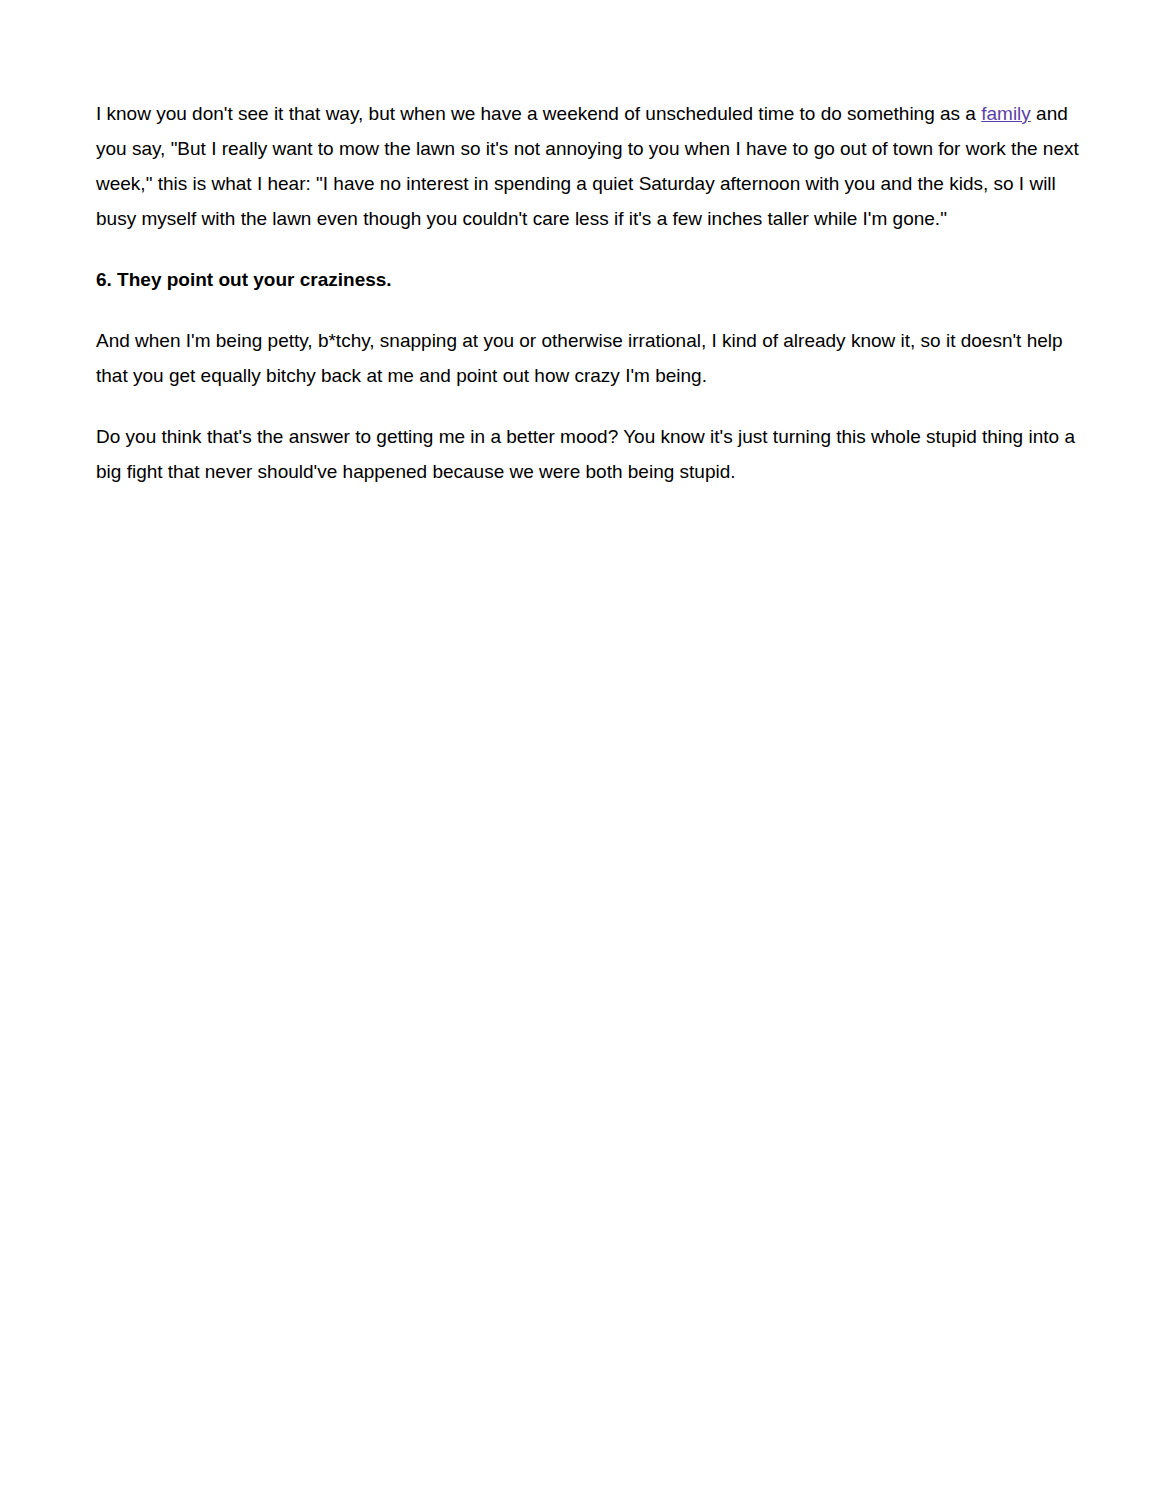I know you don't see it that way, but when we have a weekend of unscheduled time to do something as a family and you say, "But I really want to mow the lawn so it's not annoying to you when I have to go out of town for work the next week," this is what I hear: "I have no interest in spending a quiet Saturday afternoon with you and the kids, so I will busy myself with the lawn even though you couldn't care less if it's a few inches taller while I'm gone."
6. They point out your craziness.
And when I'm being petty, b*tchy, snapping at you or otherwise irrational, I kind of already know it, so it doesn't help that you get equally bitchy back at me and point out how crazy I'm being.
Do you think that's the answer to getting me in a better mood? You know it's just turning this whole stupid thing into a big fight that never should've happened because we were both being stupid.